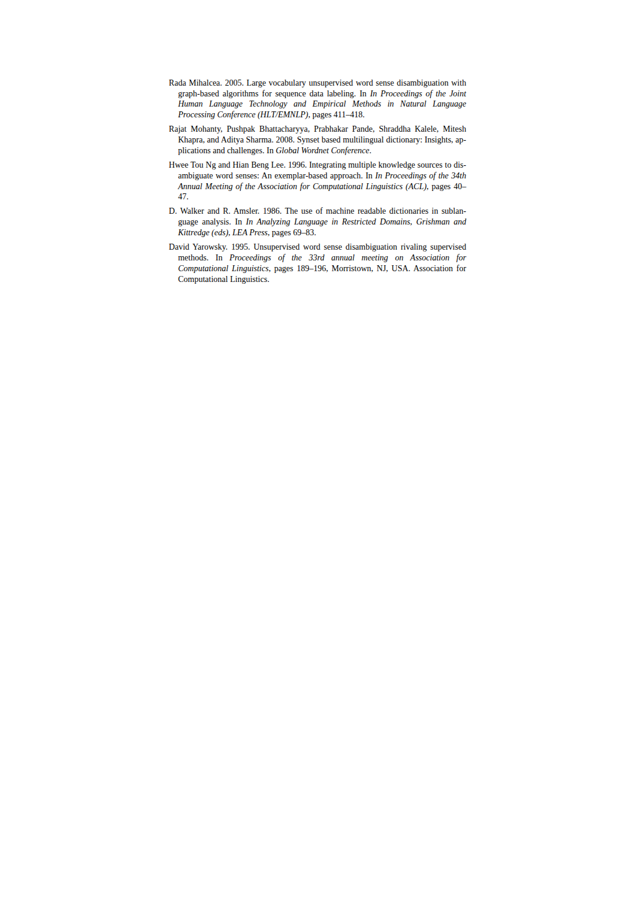Rada Mihalcea. 2005. Large vocabulary unsupervised word sense disambiguation with graph-based algorithms for sequence data labeling. In In Proceedings of the Joint Human Language Technology and Empirical Methods in Natural Language Processing Conference (HLT/EMNLP), pages 411–418.
Rajat Mohanty, Pushpak Bhattacharyya, Prabhakar Pande, Shraddha Kalele, Mitesh Khapra, and Aditya Sharma. 2008. Synset based multilingual dictionary: Insights, applications and challenges. In Global Wordnet Conference.
Hwee Tou Ng and Hian Beng Lee. 1996. Integrating multiple knowledge sources to disambiguate word senses: An exemplar-based approach. In In Proceedings of the 34th Annual Meeting of the Association for Computational Linguistics (ACL), pages 40–47.
D. Walker and R. Amsler. 1986. The use of machine readable dictionaries in sublanguage analysis. In In Analyzing Language in Restricted Domains, Grishman and Kittredge (eds), LEA Press, pages 69–83.
David Yarowsky. 1995. Unsupervised word sense disambiguation rivaling supervised methods. In Proceedings of the 33rd annual meeting on Association for Computational Linguistics, pages 189–196, Morristown, NJ, USA. Association for Computational Linguistics.